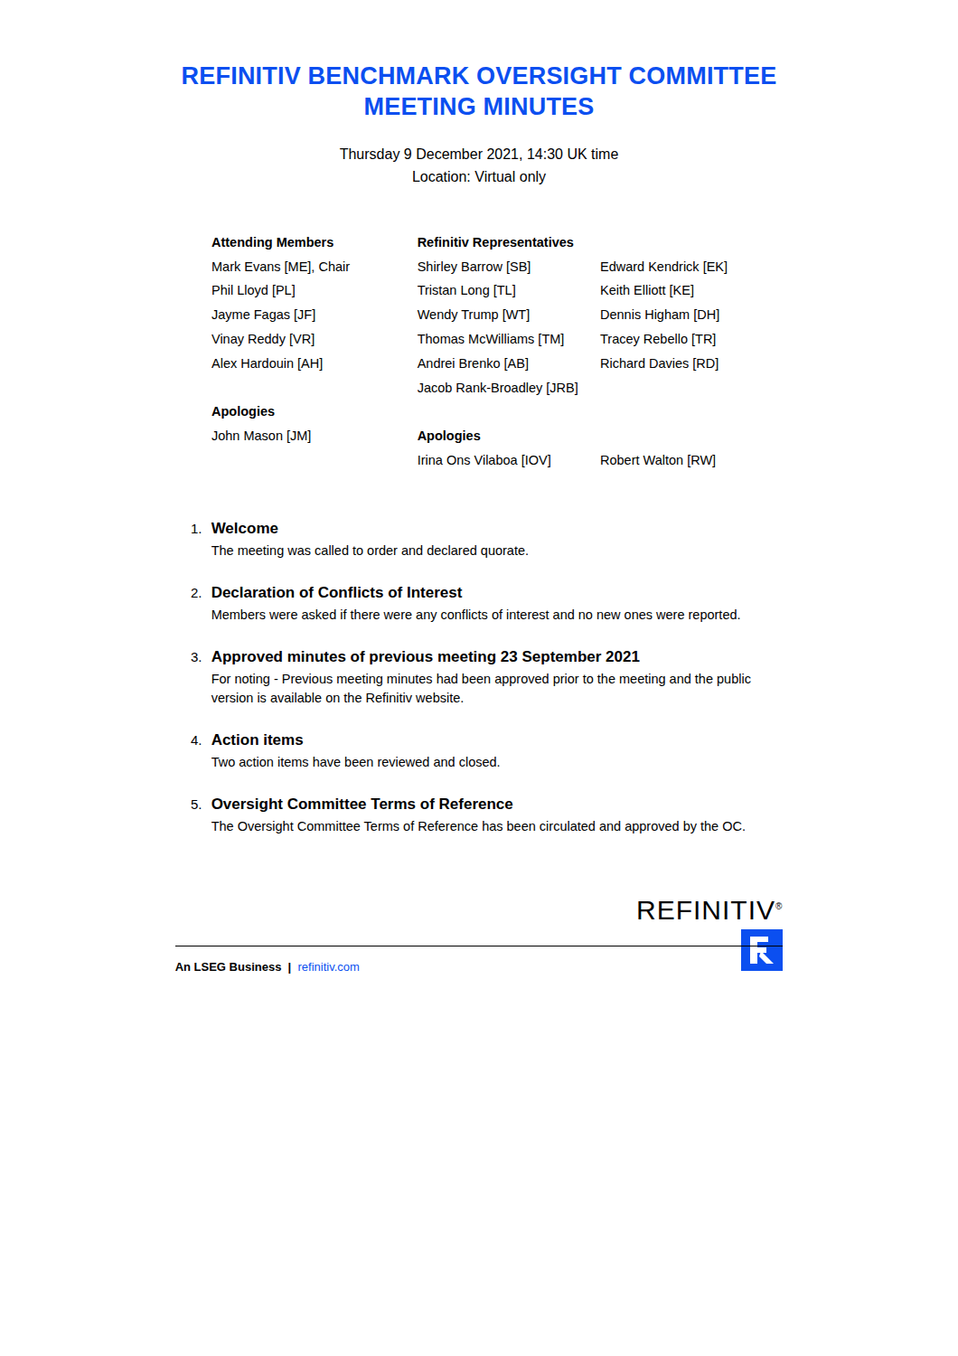REFINITIV BENCHMARK OVERSIGHT COMMITTEE
MEETING MINUTES
Thursday 9 December 2021, 14:30 UK time
Location: Virtual only
Attending Members
Mark Evans [ME], Chair
Phil Lloyd [PL]
Jayme Fagas [JF]
Vinay Reddy [VR]
Alex Hardouin [AH]
Apologies
John Mason [JM]
Refinitiv Representatives
Shirley Barrow [SB]
Tristan Long [TL]
Wendy Trump [WT]
Thomas McWilliams [TM]
Andrei Brenko [AB]
Jacob Rank-Broadley [JRB]
Apologies
Irina Ons Vilaboa [IOV]
Edward Kendrick [EK]
Keith Elliott [KE]
Dennis Higham [DH]
Tracey Rebello [TR]
Richard Davies [RD]
Robert Walton [RW]
Welcome
The meeting was called to order and declared quorate.
Declaration of Conflicts of Interest
Members were asked if there were any conflicts of interest and no new ones were reported.
Approved minutes of previous meeting 23 September 2021
For noting - Previous meeting minutes had been approved prior to the meeting and the public version is available on the Refinitiv website.
Action items
Two action items have been reviewed and closed.
Oversight Committee Terms of Reference
The Oversight Committee Terms of Reference has been circulated and approved by the OC.
An LSEG Business | refinitiv.com
REFINITIV®